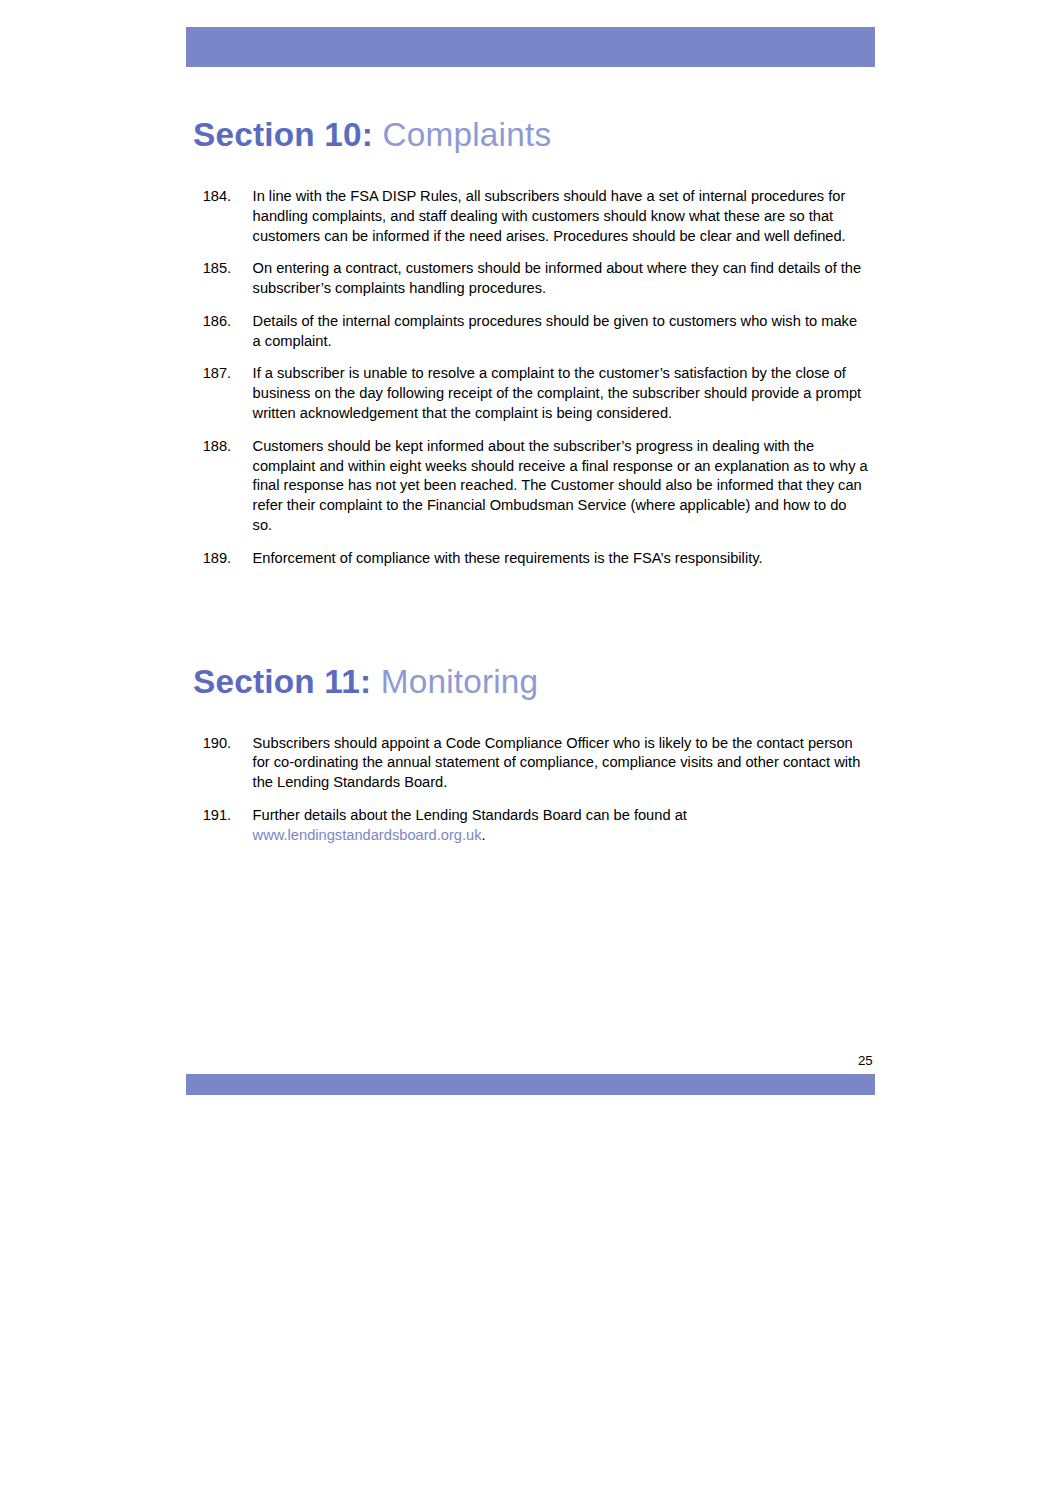Section 10: Complaints
184. In line with the FSA DISP Rules, all subscribers should have a set of internal procedures for handling complaints, and staff dealing with customers should know what these are so that customers can be informed if the need arises. Procedures should be clear and well defined.
185. On entering a contract, customers should be informed about where they can find details of the subscriber’s complaints handling procedures.
186. Details of the internal complaints procedures should be given to customers who wish to make a complaint.
187. If a subscriber is unable to resolve a complaint to the customer’s satisfaction by the close of business on the day following receipt of the complaint, the subscriber should provide a prompt written acknowledgement that the complaint is being considered.
188. Customers should be kept informed about the subscriber’s progress in dealing with the complaint and within eight weeks should receive a final response or an explanation as to why a final response has not yet been reached. The Customer should also be informed that they can refer their complaint to the Financial Ombudsman Service (where applicable) and how to do so.
189. Enforcement of compliance with these requirements is the FSA’s responsibility.
Section 11: Monitoring
190. Subscribers should appoint a Code Compliance Officer who is likely to be the contact person for co-ordinating the annual statement of compliance, compliance visits and other contact with the Lending Standards Board.
191. Further details about the Lending Standards Board can be found at www.lendingstandardsboard.org.uk.
25